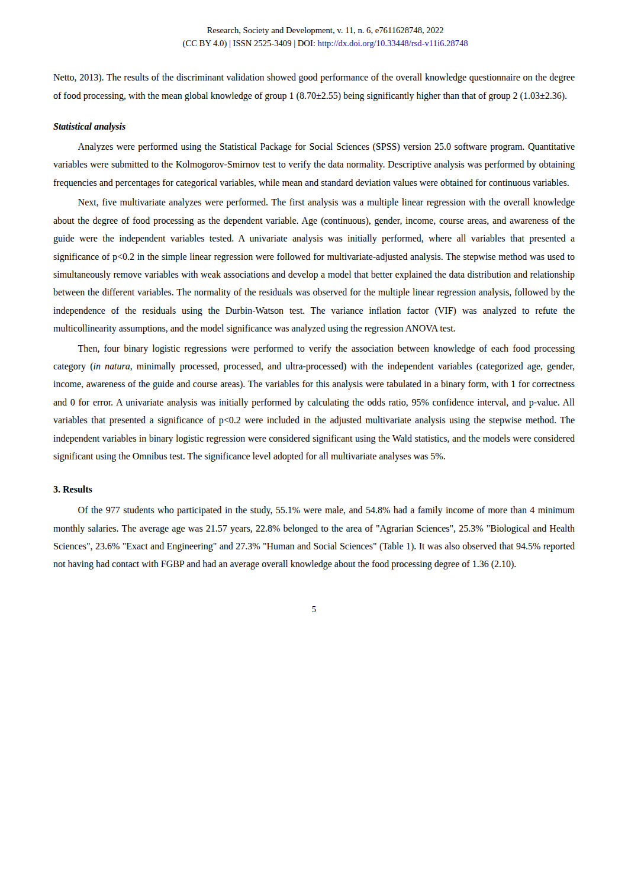Research, Society and Development, v. 11, n. 6, e7611628748, 2022
(CC BY 4.0) | ISSN 2525-3409 | DOI: http://dx.doi.org/10.33448/rsd-v11i6.28748
Netto, 2013). The results of the discriminant validation showed good performance of the overall knowledge questionnaire on the degree of food processing, with the mean global knowledge of group 1 (8.70±2.55) being significantly higher than that of group 2 (1.03±2.36).
Statistical analysis
Analyzes were performed using the Statistical Package for Social Sciences (SPSS) version 25.0 software program. Quantitative variables were submitted to the Kolmogorov-Smirnov test to verify the data normality. Descriptive analysis was performed by obtaining frequencies and percentages for categorical variables, while mean and standard deviation values were obtained for continuous variables.
Next, five multivariate analyzes were performed. The first analysis was a multiple linear regression with the overall knowledge about the degree of food processing as the dependent variable. Age (continuous), gender, income, course areas, and awareness of the guide were the independent variables tested. A univariate analysis was initially performed, where all variables that presented a significance of p<0.2 in the simple linear regression were followed for multivariate-adjusted analysis. The stepwise method was used to simultaneously remove variables with weak associations and develop a model that better explained the data distribution and relationship between the different variables. The normality of the residuals was observed for the multiple linear regression analysis, followed by the independence of the residuals using the Durbin-Watson test. The variance inflation factor (VIF) was analyzed to refute the multicollinearity assumptions, and the model significance was analyzed using the regression ANOVA test.
Then, four binary logistic regressions were performed to verify the association between knowledge of each food processing category (in natura, minimally processed, processed, and ultra-processed) with the independent variables (categorized age, gender, income, awareness of the guide and course areas). The variables for this analysis were tabulated in a binary form, with 1 for correctness and 0 for error. A univariate analysis was initially performed by calculating the odds ratio, 95% confidence interval, and p-value. All variables that presented a significance of p<0.2 were included in the adjusted multivariate analysis using the stepwise method. The independent variables in binary logistic regression were considered significant using the Wald statistics, and the models were considered significant using the Omnibus test. The significance level adopted for all multivariate analyses was 5%.
3. Results
Of the 977 students who participated in the study, 55.1% were male, and 54.8% had a family income of more than 4 minimum monthly salaries. The average age was 21.57 years, 22.8% belonged to the area of "Agrarian Sciences", 25.3% "Biological and Health Sciences", 23.6% "Exact and Engineering" and 27.3% "Human and Social Sciences" (Table 1). It was also observed that 94.5% reported not having had contact with FGBP and had an average overall knowledge about the food processing degree of 1.36 (2.10).
5